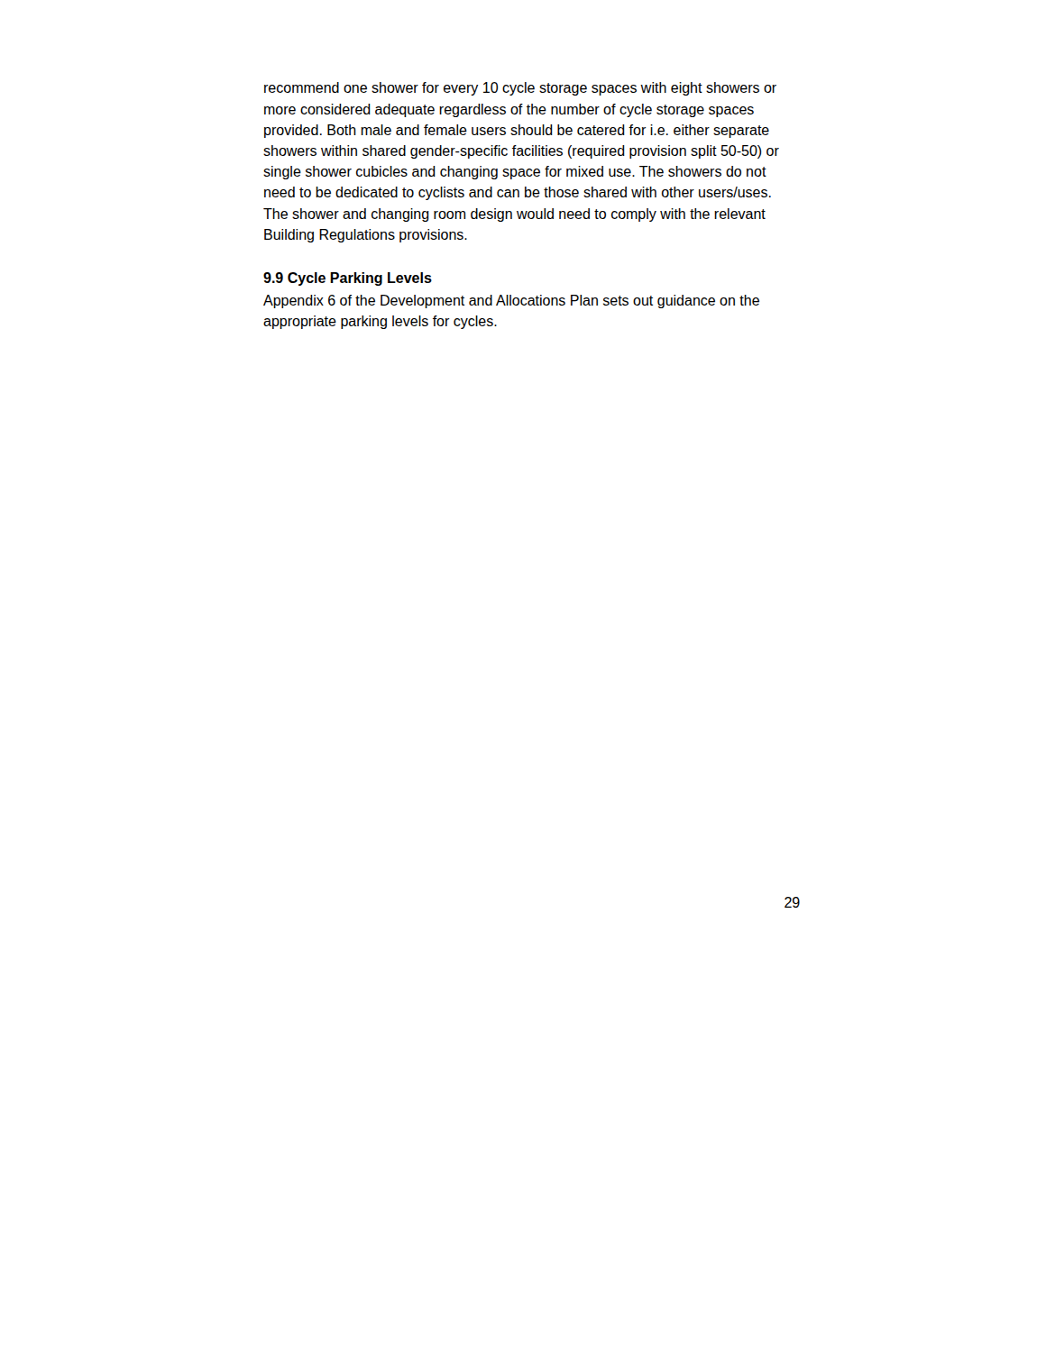recommend one shower for every 10 cycle storage spaces with eight showers or more considered adequate regardless of the number of cycle storage spaces provided. Both male and female users should be catered for i.e. either separate showers within shared gender-specific facilities (required provision split 50-50) or single shower cubicles and changing space for mixed use. The showers do not need to be dedicated to cyclists and can be those shared with other users/uses. The shower and changing room design would need to comply with the relevant Building Regulations provisions.
9.9 Cycle Parking Levels
Appendix 6 of the Development and Allocations Plan sets out guidance on the appropriate parking levels for cycles.
29